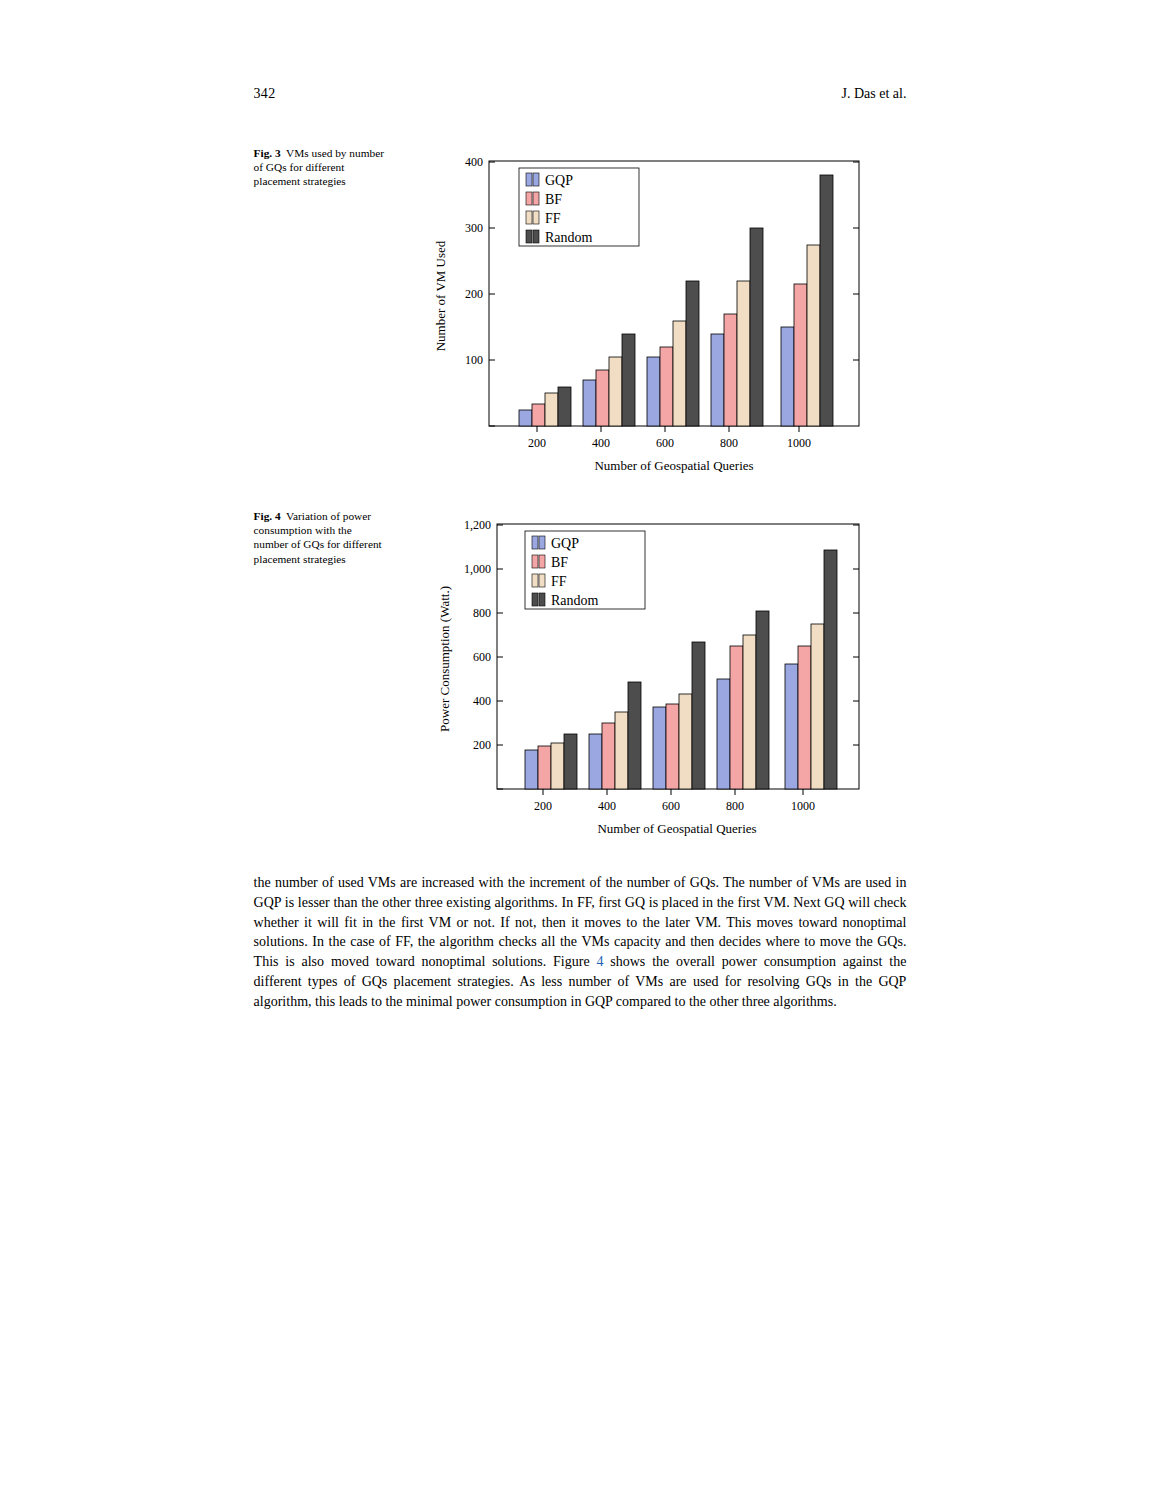342
J. Das et al.
Fig. 3 VMs used by number of GQs for different placement strategies
100 200 300 400 Number of VM Used 200 400 600 800 1000 Number of Geospatial Queries GQP BF FF Random
Fig. 4 Variation of power consumption with the number of GQs for different placement strategies
200 400 600 800 1,000 1,200 Power Consumption (Watt.) 200 400 600 800 1000 Number of Geospatial Queries GQP BF FF Random
the number of used VMs are increased with the increment of the number of GQs. The number of VMs are used in GQP is lesser than the other three existing algorithms. In FF, first GQ is placed in the first VM. Next GQ will check whether it will fit in the first VM or not. If not, then it moves to the later VM. This moves toward nonoptimal solutions. In the case of FF, the algorithm checks all the VMs capacity and then decides where to move the GQs. This is also moved toward nonoptimal solutions. Figure 4 shows the overall power consumption against the different types of GQs placement strategies. As less number of VMs are used for resolving GQs in the GQP algorithm, this leads to the minimal power consumption in GQP compared to the other three algorithms.